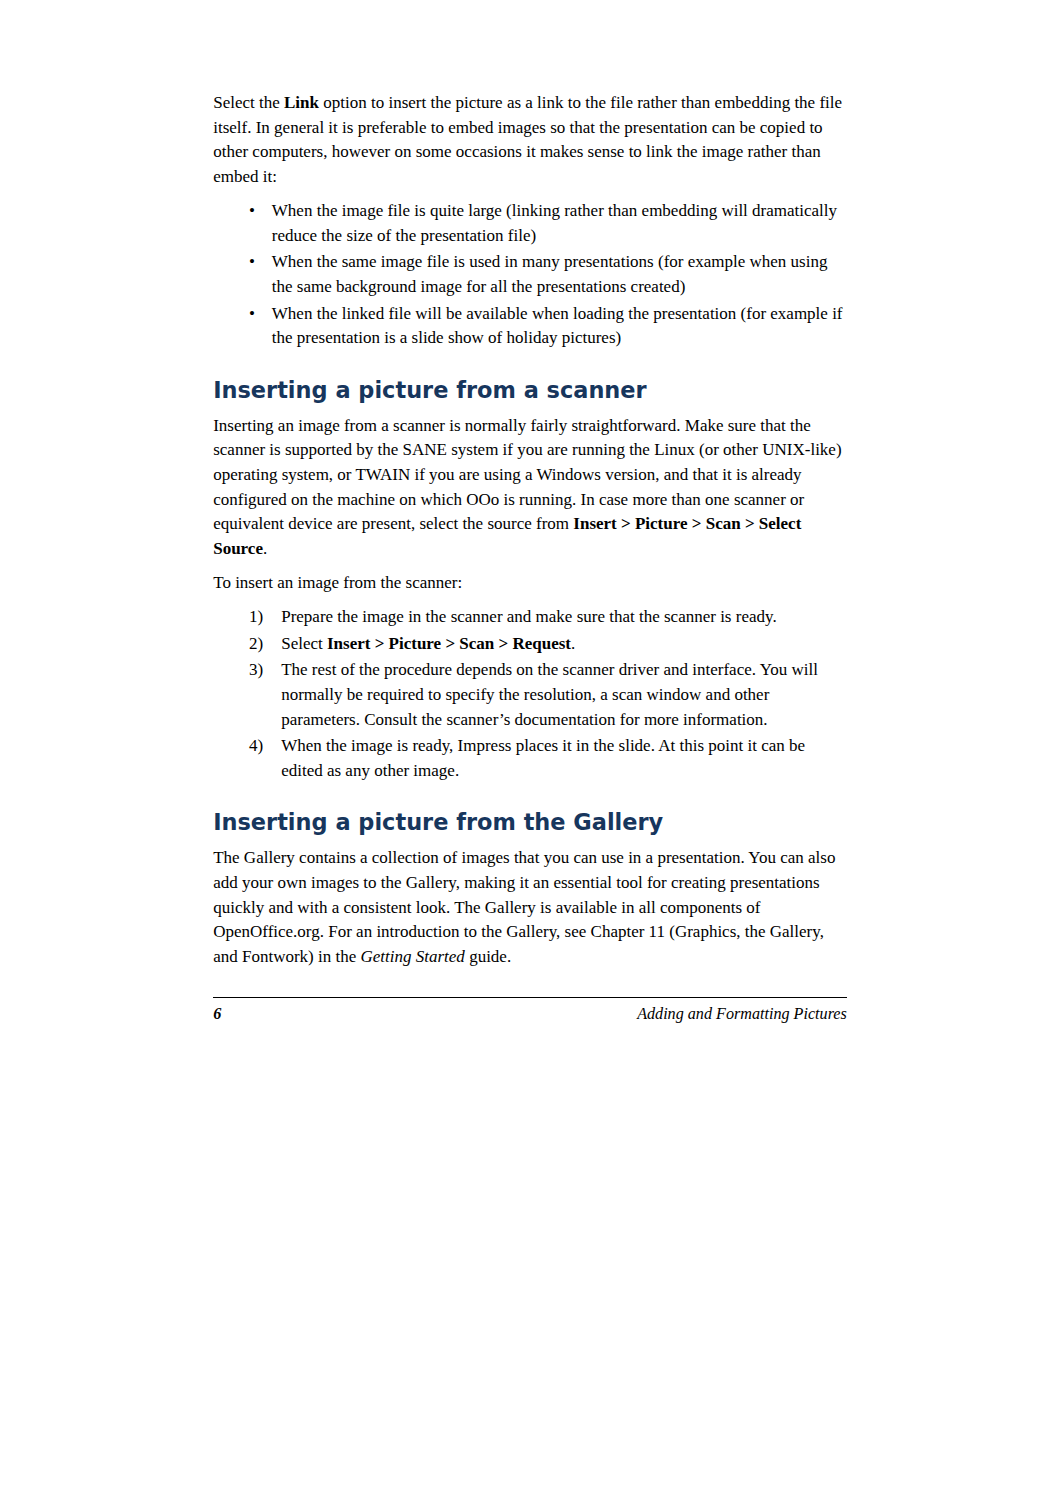Select the Link option to insert the picture as a link to the file rather than embedding the file itself. In general it is preferable to embed images so that the presentation can be copied to other computers, however on some occasions it makes sense to link the image rather than embed it:
When the image file is quite large (linking rather than embedding will dramatically reduce the size of the presentation file)
When the same image file is used in many presentations (for example when using the same background image for all the presentations created)
When the linked file will be available when loading the presentation (for example if the presentation is a slide show of holiday pictures)
Inserting a picture from a scanner
Inserting an image from a scanner is normally fairly straightforward. Make sure that the scanner is supported by the SANE system if you are running the Linux (or other UNIX-like) operating system, or TWAIN if you are using a Windows version, and that it is already configured on the machine on which OOo is running. In case more than one scanner or equivalent device are present, select the source from Insert > Picture > Scan > Select Source.
To insert an image from the scanner:
Prepare the image in the scanner and make sure that the scanner is ready.
Select Insert > Picture > Scan > Request.
The rest of the procedure depends on the scanner driver and interface. You will normally be required to specify the resolution, a scan window and other parameters. Consult the scanner’s documentation for more information.
When the image is ready, Impress places it in the slide. At this point it can be edited as any other image.
Inserting a picture from the Gallery
The Gallery contains a collection of images that you can use in a presentation. You can also add your own images to the Gallery, making it an essential tool for creating presentations quickly and with a consistent look. The Gallery is available in all components of OpenOffice.org. For an introduction to the Gallery, see Chapter 11 (Graphics, the Gallery, and Fontwork) in the Getting Started guide.
6 Adding and Formatting Pictures